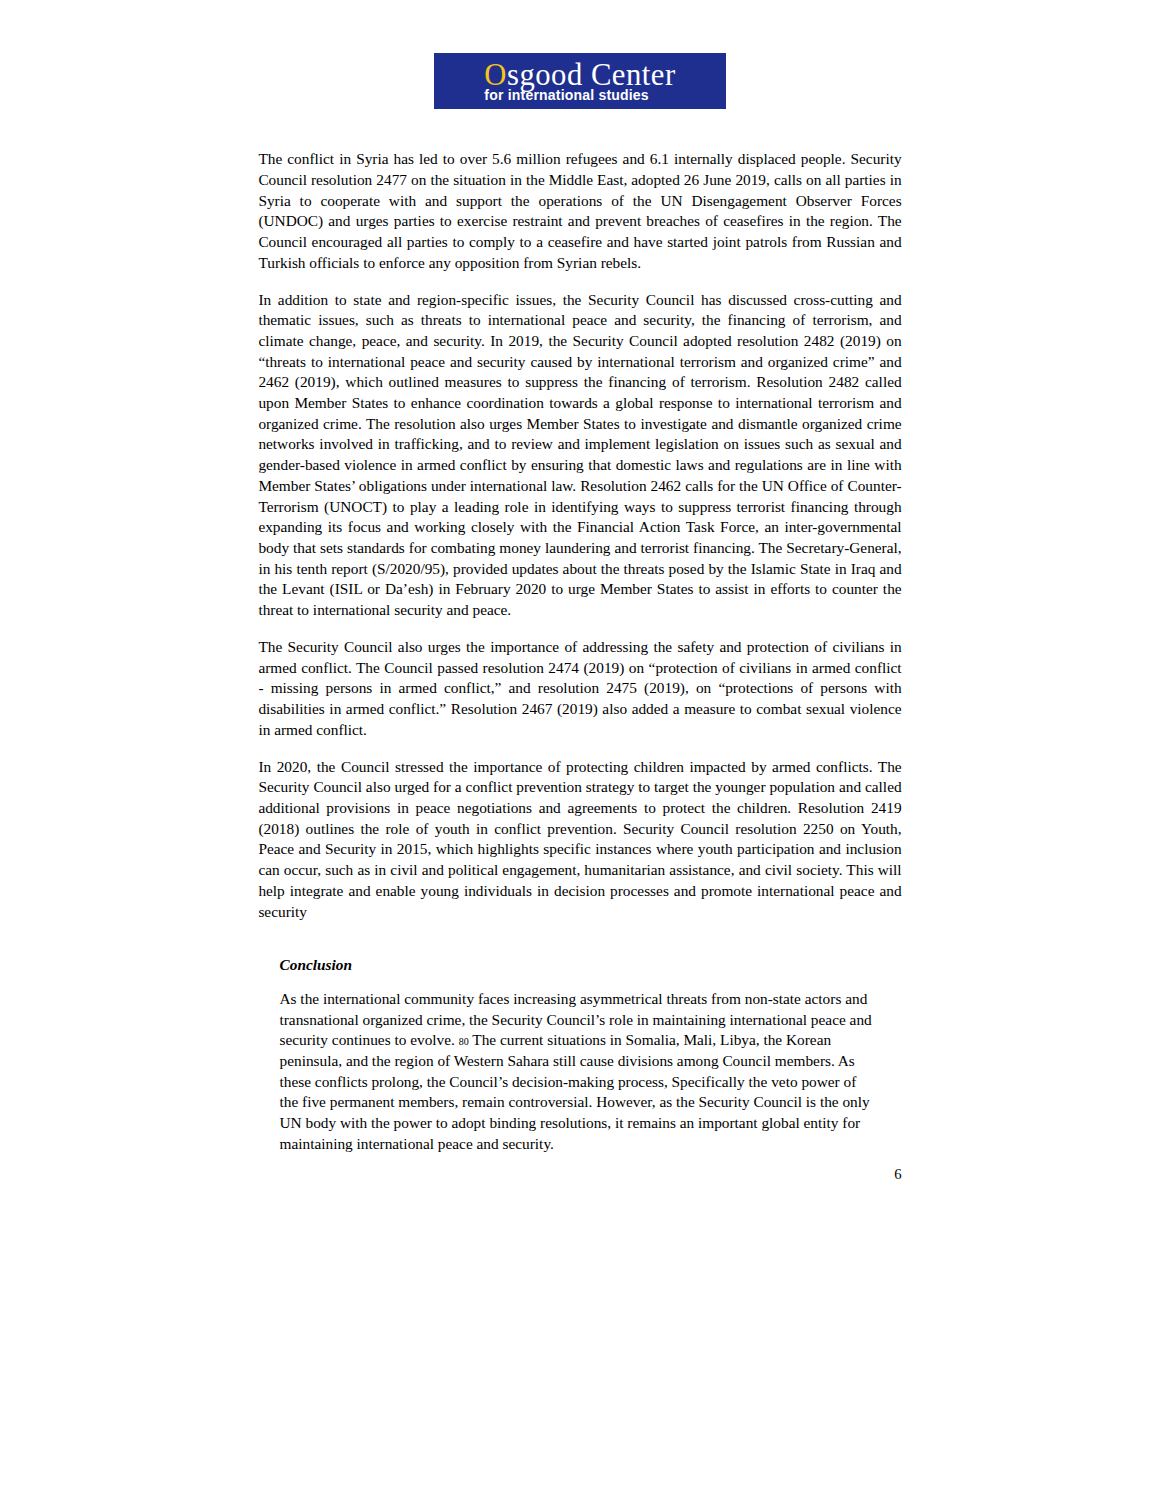Osgood Center for international studies
The conflict in Syria has led to over 5.6 million refugees and 6.1 internally displaced people. Security Council resolution 2477 on the situation in the Middle East, adopted 26 June 2019, calls on all parties in Syria to cooperate with and support the operations of the UN Disengagement Observer Forces (UNDOC) and urges parties to exercise restraint and prevent breaches of ceasefires in the region. The Council encouraged all parties to comply to a ceasefire and have started joint patrols from Russian and Turkish officials to enforce any opposition from Syrian rebels.
In addition to state and region-specific issues, the Security Council has discussed cross-cutting and thematic issues, such as threats to international peace and security, the financing of terrorism, and climate change, peace, and security. In 2019, the Security Council adopted resolution 2482 (2019) on “threats to international peace and security caused by international terrorism and organized crime” and 2462 (2019), which outlined measures to suppress the financing of terrorism. Resolution 2482 called upon Member States to enhance coordination towards a global response to international terrorism and organized crime. The resolution also urges Member States to investigate and dismantle organized crime networks involved in trafficking, and to review and implement legislation on issues such as sexual and gender-based violence in armed conflict by ensuring that domestic laws and regulations are in line with Member States’ obligations under international law. Resolution 2462 calls for the UN Office of Counter- Terrorism (UNOCT) to play a leading role in identifying ways to suppress terrorist financing through expanding its focus and working closely with the Financial Action Task Force, an inter-governmental body that sets standards for combating money laundering and terrorist financing. The Secretary-General, in his tenth report (S/2020/95), provided updates about the threats posed by the Islamic State in Iraq and the Levant (ISIL or Da’esh) in February 2020 to urge Member States to assist in efforts to counter the threat to international security and peace.
The Security Council also urges the importance of addressing the safety and protection of civilians in armed conflict. The Council passed resolution 2474 (2019) on “protection of civilians in armed conflict - missing persons in armed conflict,” and resolution 2475 (2019), on “protections of persons with disabilities in armed conflict.” Resolution 2467 (2019) also added a measure to combat sexual violence in armed conflict.
In 2020, the Council stressed the importance of protecting children impacted by armed conflicts. The Security Council also urged for a conflict prevention strategy to target the younger population and called additional provisions in peace negotiations and agreements to protect the children. Resolution 2419 (2018) outlines the role of youth in conflict prevention. Security Council resolution 2250 on Youth, Peace and Security in 2015, which highlights specific instances where youth participation and inclusion can occur, such as in civil and political engagement, humanitarian assistance, and civil society. This will help integrate and enable young individuals in decision processes and promote international peace and security
Conclusion
As the international community faces increasing asymmetrical threats from non-state actors and transnational organized crime, the Security Council’s role in maintaining international peace and security continues to evolve. 80 The current situations in Somalia, Mali, Libya, the Korean peninsula, and the region of Western Sahara still cause divisions among Council members. As these conflicts prolong, the Council’s decision-making process, Specifically the veto power of the five permanent members, remain controversial. However, as the Security Council is the only UN body with the power to adopt binding resolutions, it remains an important global entity for maintaining international peace and security.
6